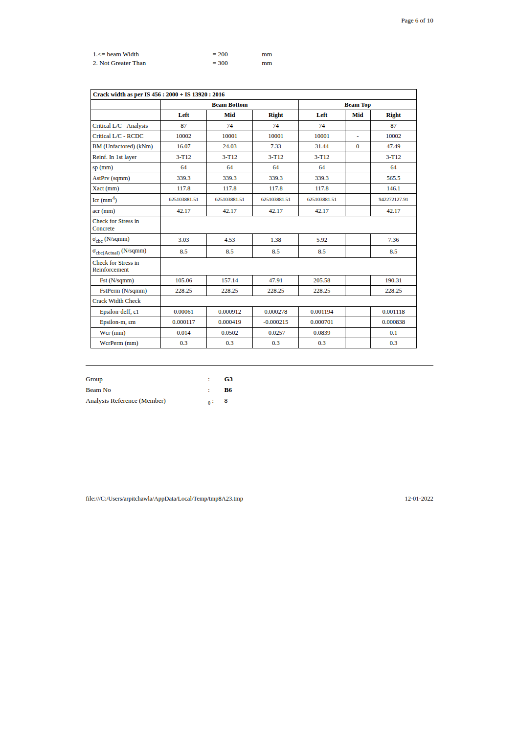Page 6 of 10
| 1.<= beam Width | = 200 | mm |
| 2. Not Greater Than | = 300 | mm |
| Crack width as per IS 456 : 2000 + IS 13920 : 2016 |
| | Beam Bottom | Beam Top |
| | Left | Mid | Right | Left | Mid | Right |
| Critical L/C - Analysis | 87 | 74 | 74 | 74 | - | 87 |
| Critical L/C - RCDC | 10002 | 10001 | 10001 | 10001 | - | 10002 |
| BM (Unfactored) (kNm) | 16.07 | 24.03 | 7.33 | 31.44 | 0 | 47.49 |
| Reinf. In 1st layer | 3-T12 | 3-T12 | 3-T12 | 3-T12 | | 3-T12 |
| sp (mm) | 64 | 64 | 64 | 64 | | 64 |
| AstPrv (sqmm) | 339.3 | 339.3 | 339.3 | 339.3 | | 565.5 |
| Xact (mm) | 117.8 | 117.8 | 117.8 | 117.8 | | 146.1 |
| Icr (mm 4 ) | 625103881.51 | 625103881.51 | 625103881.51 | 625103881.51 | | 942272127.91 |
| acr (mm) | 42.17 | 42.17 | 42.17 | 42.17 | | 42.17 |
| Check for Stress in Concrete | |
| σ cbc (N/sqmm) | 3.03 | 4.53 | 1.38 | 5.92 | | 7.36 |
| σ cbc(Actual) (N/sqmm) | 8.5 | 8.5 | 8.5 | 8.5 | | 8.5 |
| Check for Stress in Reinforcement | |
| Fst (N/sqmm) | 105.06 | 157.14 | 47.91 | 205.58 | | 190.31 |
| FstPerm (N/sqmm) | 228.25 | 228.25 | 228.25 | 228.25 | | 228.25 |
| Crack Width Check | |
| Epsilon-deff, ε1 | 0.00061 | 0.000912 | 0.000278 | 0.001194 | | 0.001118 |
| Epsilon-m, εm | 0.000117 | 0.000419 | -0.000215 | 0.000701 | | 0.000838 |
| Wcr (mm) | 0.014 | 0.0502 | -0.0257 | 0.0839 | | 0.1 |
| WcrPerm (mm) | 0.3 | 0.3 | 0.3 | 0.3 | | 0.3 |
| Group | : | G3 |
| Beam No | : | B6 |
| Analysis Reference (Member) | 0 : | 8 |
file:///C:/Users/arpitchawla/AppData/Local/Temp/tmp8A23.tmp 12-01-2022